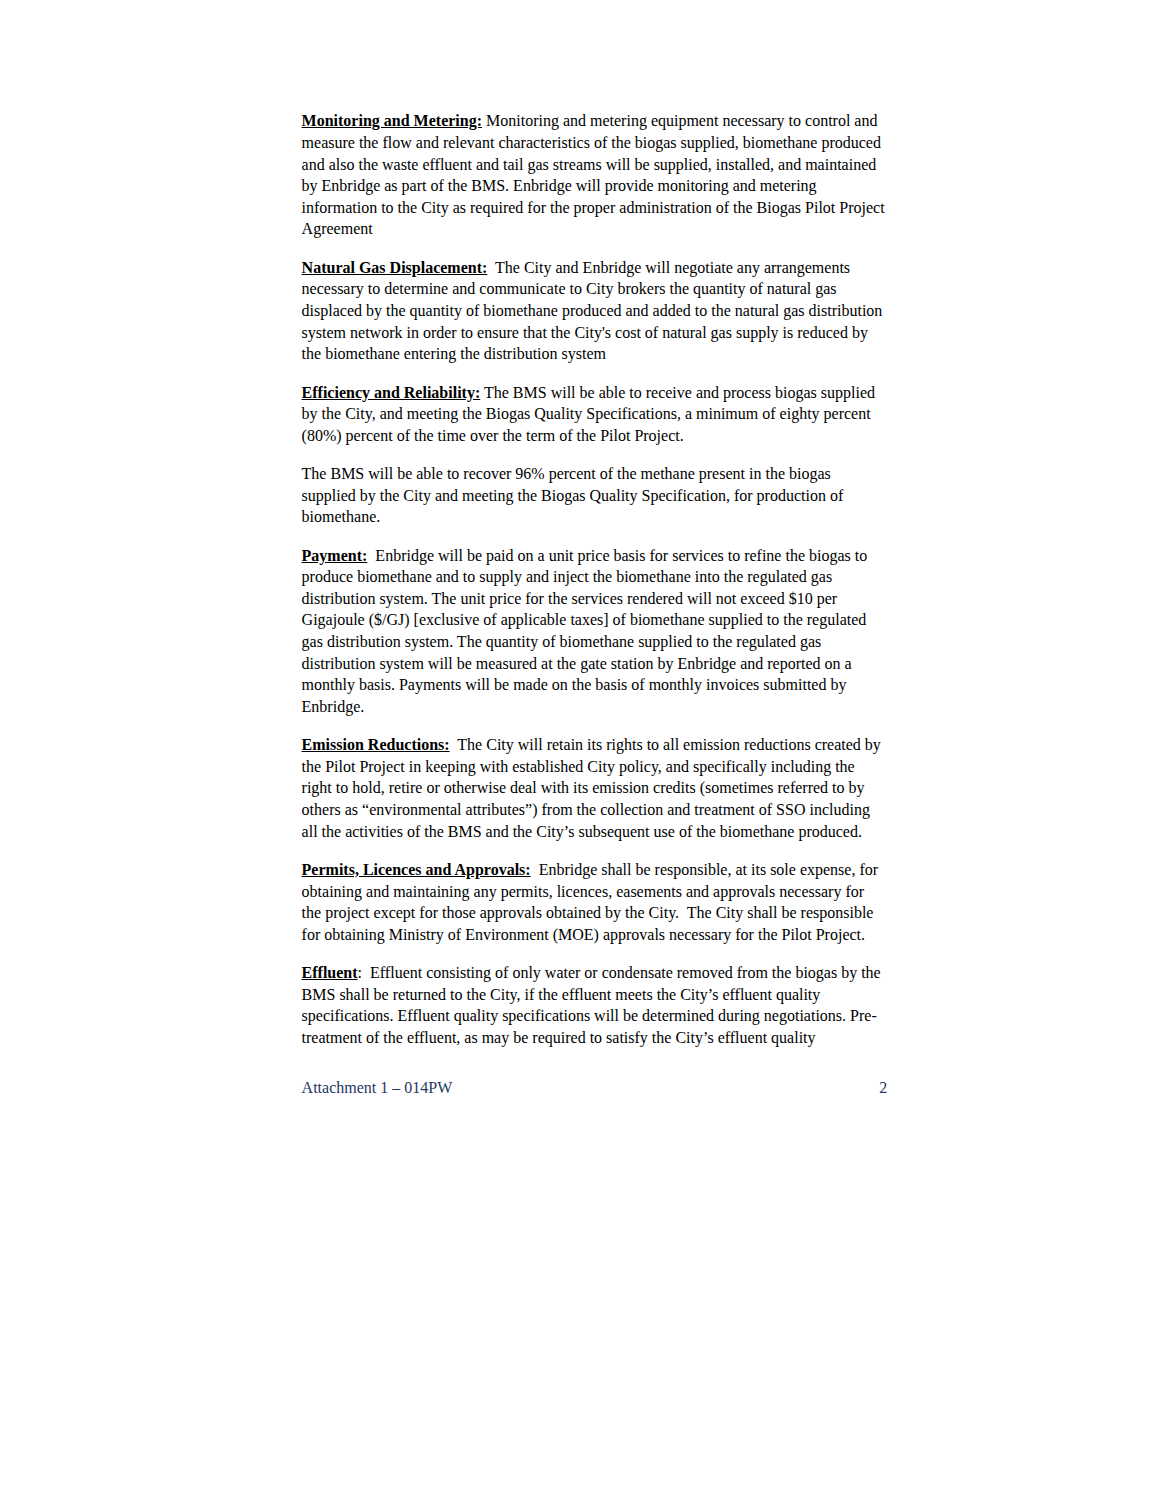Monitoring and Metering: Monitoring and metering equipment necessary to control and measure the flow and relevant characteristics of the biogas supplied, biomethane produced and also the waste effluent and tail gas streams will be supplied, installed, and maintained by Enbridge as part of the BMS. Enbridge will provide monitoring and metering information to the City as required for the proper administration of the Biogas Pilot Project Agreement
Natural Gas Displacement: The City and Enbridge will negotiate any arrangements necessary to determine and communicate to City brokers the quantity of natural gas displaced by the quantity of biomethane produced and added to the natural gas distribution system network in order to ensure that the City's cost of natural gas supply is reduced by the biomethane entering the distribution system
Efficiency and Reliability: The BMS will be able to receive and process biogas supplied by the City, and meeting the Biogas Quality Specifications, a minimum of eighty percent (80%) percent of the time over the term of the Pilot Project.
The BMS will be able to recover 96% percent of the methane present in the biogas supplied by the City and meeting the Biogas Quality Specification, for production of biomethane.
Payment: Enbridge will be paid on a unit price basis for services to refine the biogas to produce biomethane and to supply and inject the biomethane into the regulated gas distribution system. The unit price for the services rendered will not exceed $10 per Gigajoule ($/GJ) [exclusive of applicable taxes] of biomethane supplied to the regulated gas distribution system. The quantity of biomethane supplied to the regulated gas distribution system will be measured at the gate station by Enbridge and reported on a monthly basis. Payments will be made on the basis of monthly invoices submitted by Enbridge.
Emission Reductions: The City will retain its rights to all emission reductions created by the Pilot Project in keeping with established City policy, and specifically including the right to hold, retire or otherwise deal with its emission credits (sometimes referred to by others as “environmental attributes”) from the collection and treatment of SSO including all the activities of the BMS and the City’s subsequent use of the biomethane produced.
Permits, Licences and Approvals: Enbridge shall be responsible, at its sole expense, for obtaining and maintaining any permits, licences, easements and approvals necessary for the project except for those approvals obtained by the City. The City shall be responsible for obtaining Ministry of Environment (MOE) approvals necessary for the Pilot Project.
Effluent: Effluent consisting of only water or condensate removed from the biogas by the BMS shall be returned to the City, if the effluent meets the City’s effluent quality specifications. Effluent quality specifications will be determined during negotiations. Pre-treatment of the effluent, as may be required to satisfy the City’s effluent quality
Attachment 1 – 014PW 2